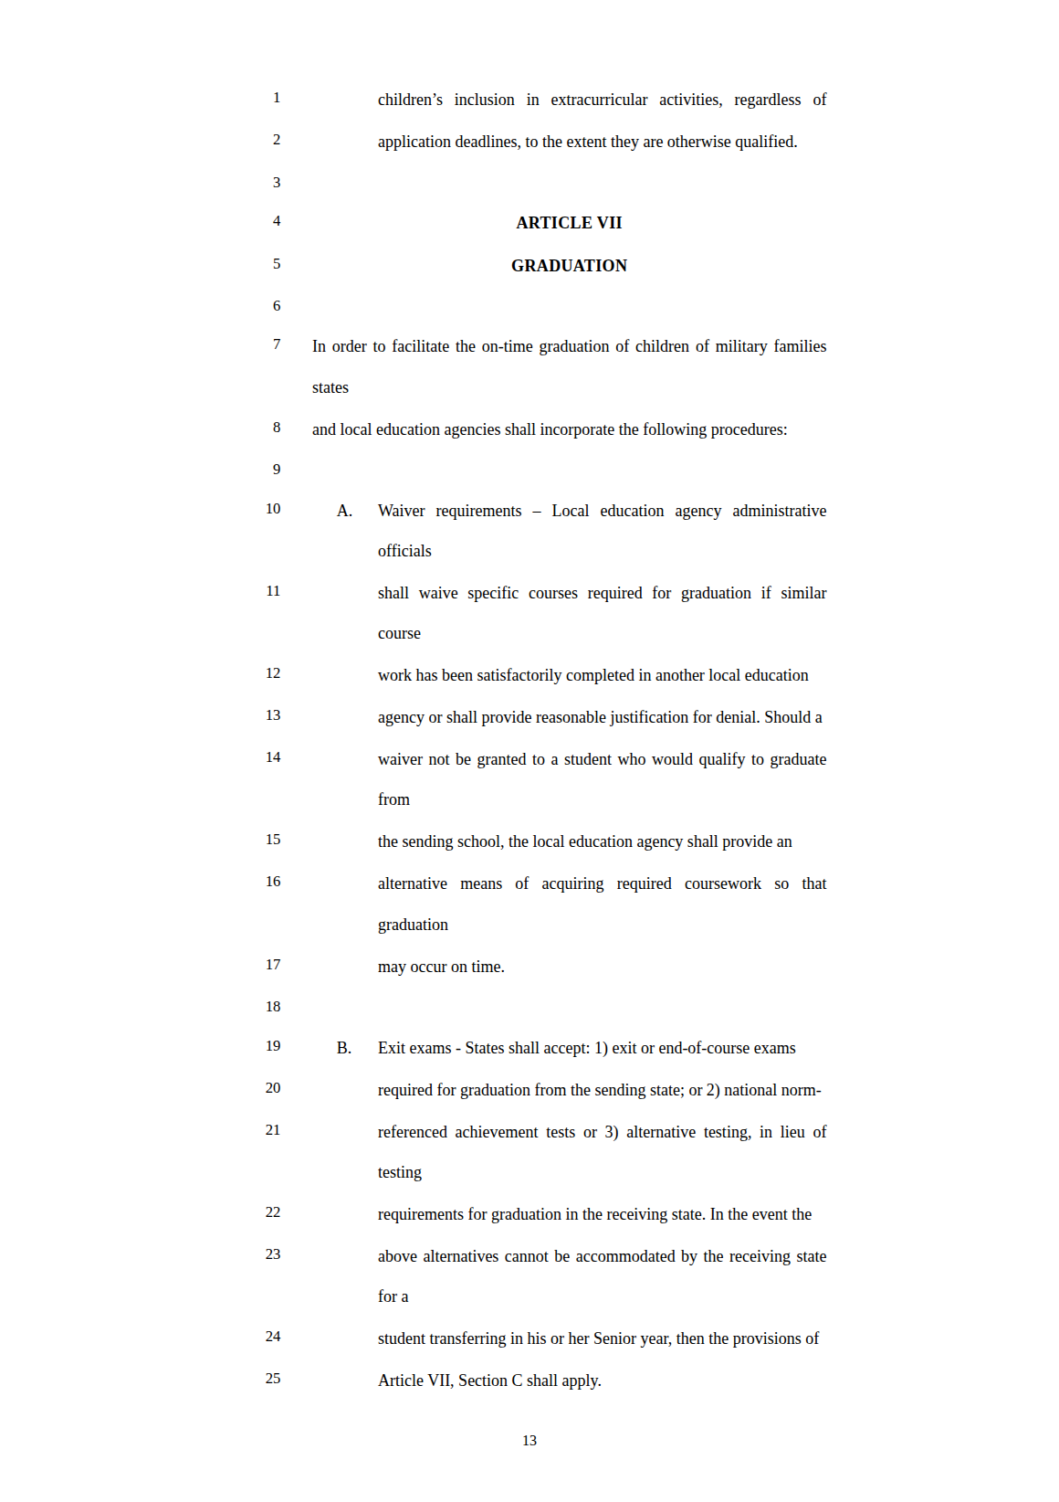| 1 | children’s inclusion in extracurricular activities, regardless of |
| 2 | application deadlines, to the extent they are otherwise qualified. |
| 3 | |
| 4 | ARTICLE VII |
| 5 | GRADUATION |
| 6 | |
| 7 | In order to facilitate the on-time graduation of children of military families states |
| 8 | and local education agencies shall incorporate the following procedures: |
| 9 | |
| 10 | A. Waiver requirements – Local education agency administrative officials |
| 11 | shall waive specific courses required for graduation if similar course |
| 12 | work has been satisfactorily completed in another local education |
| 13 | agency or shall provide reasonable justification for denial. Should a |
| 14 | waiver not be granted to a student who would qualify to graduate from |
| 15 | the sending school, the local education agency shall provide an |
| 16 | alternative means of acquiring required coursework so that graduation |
| 17 | may occur on time. |
| 18 | |
| 19 | B. Exit exams - States shall accept: 1) exit or end-of-course exams |
| 20 | required for graduation from the sending state; or 2) national norm- |
| 21 | referenced achievement tests or 3) alternative testing, in lieu of testing |
| 22 | requirements for graduation in the receiving state. In the event the |
| 23 | above alternatives cannot be accommodated by the receiving state for a |
| 24 | student transferring in his or her Senior year, then the provisions of |
| 25 | Article VII, Section C shall apply. |
13